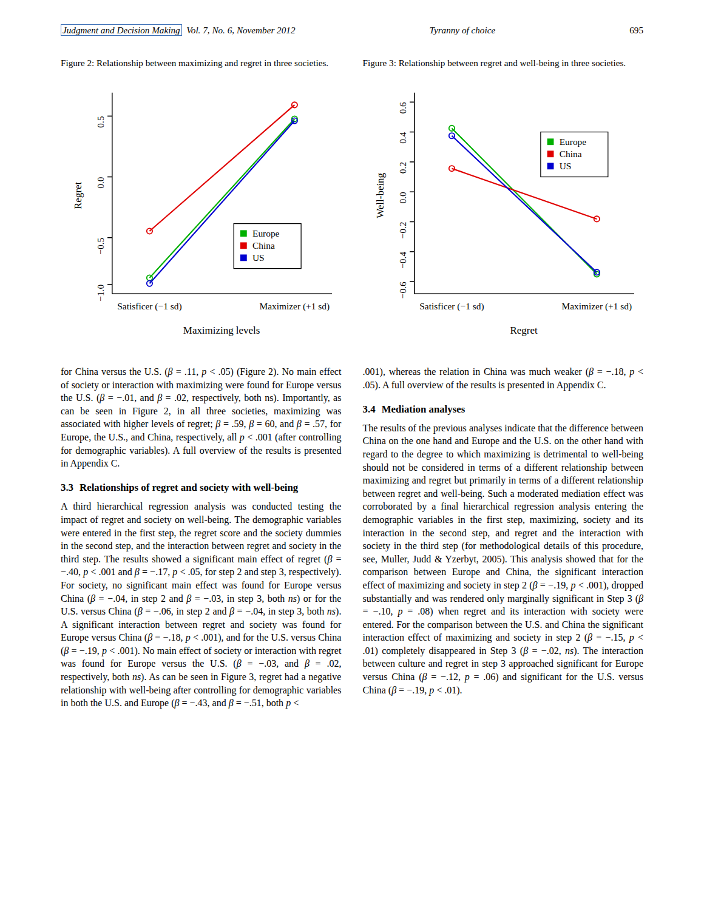Judgment and Decision Making Vol. 7, No. 6, November 2012
Tyranny of choice
695
Figure 2: Relationship between maximizing and regret in three societies.
0.5 0.0 −0.5 −1.0 Regret Satisficer (−1 sd) Maximizer (+1 sd) Maximizing levels Europe China US
for China versus the U.S. (β = .11, p < .05) (Figure 2). No main effect of society or interaction with maximizing were found for Europe versus the U.S. (β = −.01, and β = .02, respectively, both ns). Importantly, as can be seen in Figure 2, in all three societies, maximizing was associated with higher levels of regret; β = .59, β = 60, and β = .57, for Europe, the U.S., and China, respectively, all p < .001 (after controlling for demographic variables). A full overview of the results is presented in Appendix C.
3.3 Relationships of regret and society with well-being
A third hierarchical regression analysis was conducted testing the impact of regret and society on well-being. The demographic variables were entered in the first step, the regret score and the society dummies in the second step, and the interaction between regret and society in the third step. The results showed a significant main effect of regret (β = −.40, p < .001 and β = −.17, p < .05, for step 2 and step 3, respectively). For society, no significant main effect was found for Europe versus China (β = −.04, in step 2 and β = −.03, in step 3, both ns) or for the U.S. versus China (β = −.06, in step 2 and β = −.04, in step 3, both ns). A significant interaction between regret and society was found for Europe versus China (β = −.18, p < .001), and for the U.S. versus China (β = −.19, p < .001). No main effect of society or interaction with regret was found for Europe versus the U.S. (β = −.03, and β = .02, respectively, both ns). As can be seen in Figure 3, regret had a negative relationship with well-being after controlling for demographic variables in both the U.S. and Europe (β = −.43, and β = −.51, both p <
Figure 3: Relationship between regret and well-being in three societies.
0.6 0.4 0.2 0.0 −0.2 −0.4 −0.6 Well-being Satisficer (−1 sd) Maximizer (+1 sd) Regret Europe China US
.001), whereas the relation in China was much weaker (β = −.18, p < .05). A full overview of the results is presented in Appendix C.
3.4 Mediation analyses
The results of the previous analyses indicate that the difference between China on the one hand and Europe and the U.S. on the other hand with regard to the degree to which maximizing is detrimental to well-being should not be considered in terms of a different relationship between maximizing and regret but primarily in terms of a different relationship between regret and well-being. Such a moderated mediation effect was corroborated by a final hierarchical regression analysis entering the demographic variables in the first step, maximizing, society and its interaction in the second step, and regret and the interaction with society in the third step (for methodological details of this procedure, see, Muller, Judd & Yzerbyt, 2005). This analysis showed that for the comparison between Europe and China, the significant interaction effect of maximizing and society in step 2 (β = −.19, p < .001), dropped substantially and was rendered only marginally significant in Step 3 (β = −.10, p = .08) when regret and its interaction with society were entered. For the comparison between the U.S. and China the significant interaction effect of maximizing and society in step 2 (β = −.15, p < .01) completely disappeared in Step 3 (β = −.02, ns). The interaction between culture and regret in step 3 approached significant for Europe versus China (β = −.12, p = .06) and significant for the U.S. versus China (β = −.19, p < .01).